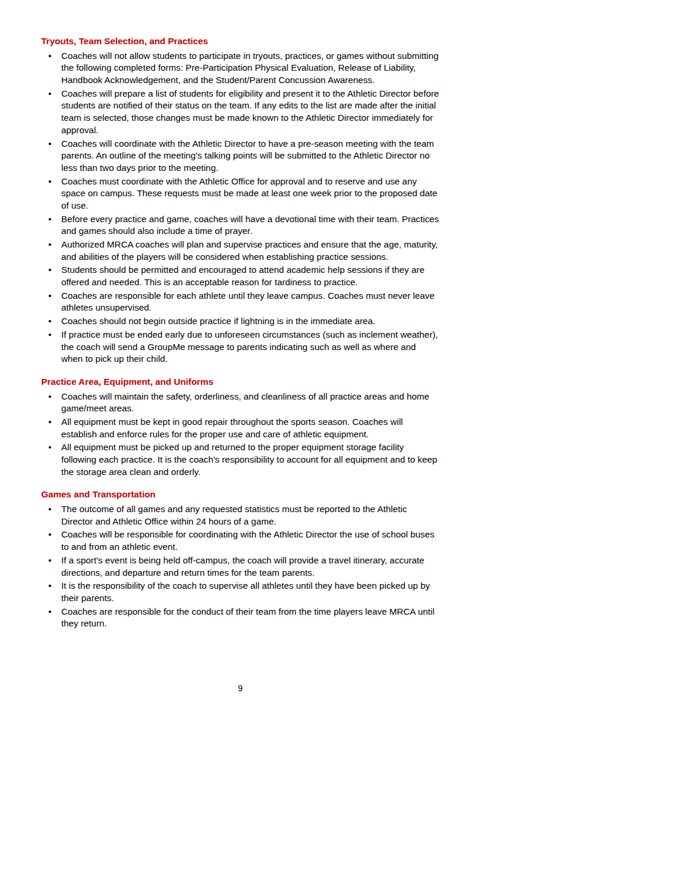Tryouts, Team Selection, and Practices
Coaches will not allow students to participate in tryouts, practices, or games without submitting the following completed forms: Pre-Participation Physical Evaluation, Release of Liability, Handbook Acknowledgement, and the Student/Parent Concussion Awareness.
Coaches will prepare a list of students for eligibility and present it to the Athletic Director before students are notified of their status on the team. If any edits to the list are made after the initial team is selected, those changes must be made known to the Athletic Director immediately for approval.
Coaches will coordinate with the Athletic Director to have a pre-season meeting with the team parents. An outline of the meeting's talking points will be submitted to the Athletic Director no less than two days prior to the meeting.
Coaches must coordinate with the Athletic Office for approval and to reserve and use any space on campus. These requests must be made at least one week prior to the proposed date of use.
Before every practice and game, coaches will have a devotional time with their team. Practices and games should also include a time of prayer.
Authorized MRCA coaches will plan and supervise practices and ensure that the age, maturity, and abilities of the players will be considered when establishing practice sessions.
Students should be permitted and encouraged to attend academic help sessions if they are offered and needed. This is an acceptable reason for tardiness to practice.
Coaches are responsible for each athlete until they leave campus. Coaches must never leave athletes unsupervised.
Coaches should not begin outside practice if lightning is in the immediate area.
If practice must be ended early due to unforeseen circumstances (such as inclement weather), the coach will send a GroupMe message to parents indicating such as well as where and when to pick up their child.
Practice Area, Equipment, and Uniforms
Coaches will maintain the safety, orderliness, and cleanliness of all practice areas and home game/meet areas.
All equipment must be kept in good repair throughout the sports season. Coaches will establish and enforce rules for the proper use and care of athletic equipment.
All equipment must be picked up and returned to the proper equipment storage facility following each practice. It is the coach's responsibility to account for all equipment and to keep the storage area clean and orderly.
Games and Transportation
The outcome of all games and any requested statistics must be reported to the Athletic Director and Athletic Office within 24 hours of a game.
Coaches will be responsible for coordinating with the Athletic Director the use of school buses to and from an athletic event.
If a sport's event is being held off-campus, the coach will provide a travel itinerary, accurate directions, and departure and return times for the team parents.
It is the responsibility of the coach to supervise all athletes until they have been picked up by their parents.
Coaches are responsible for the conduct of their team from the time players leave MRCA until they return.
9